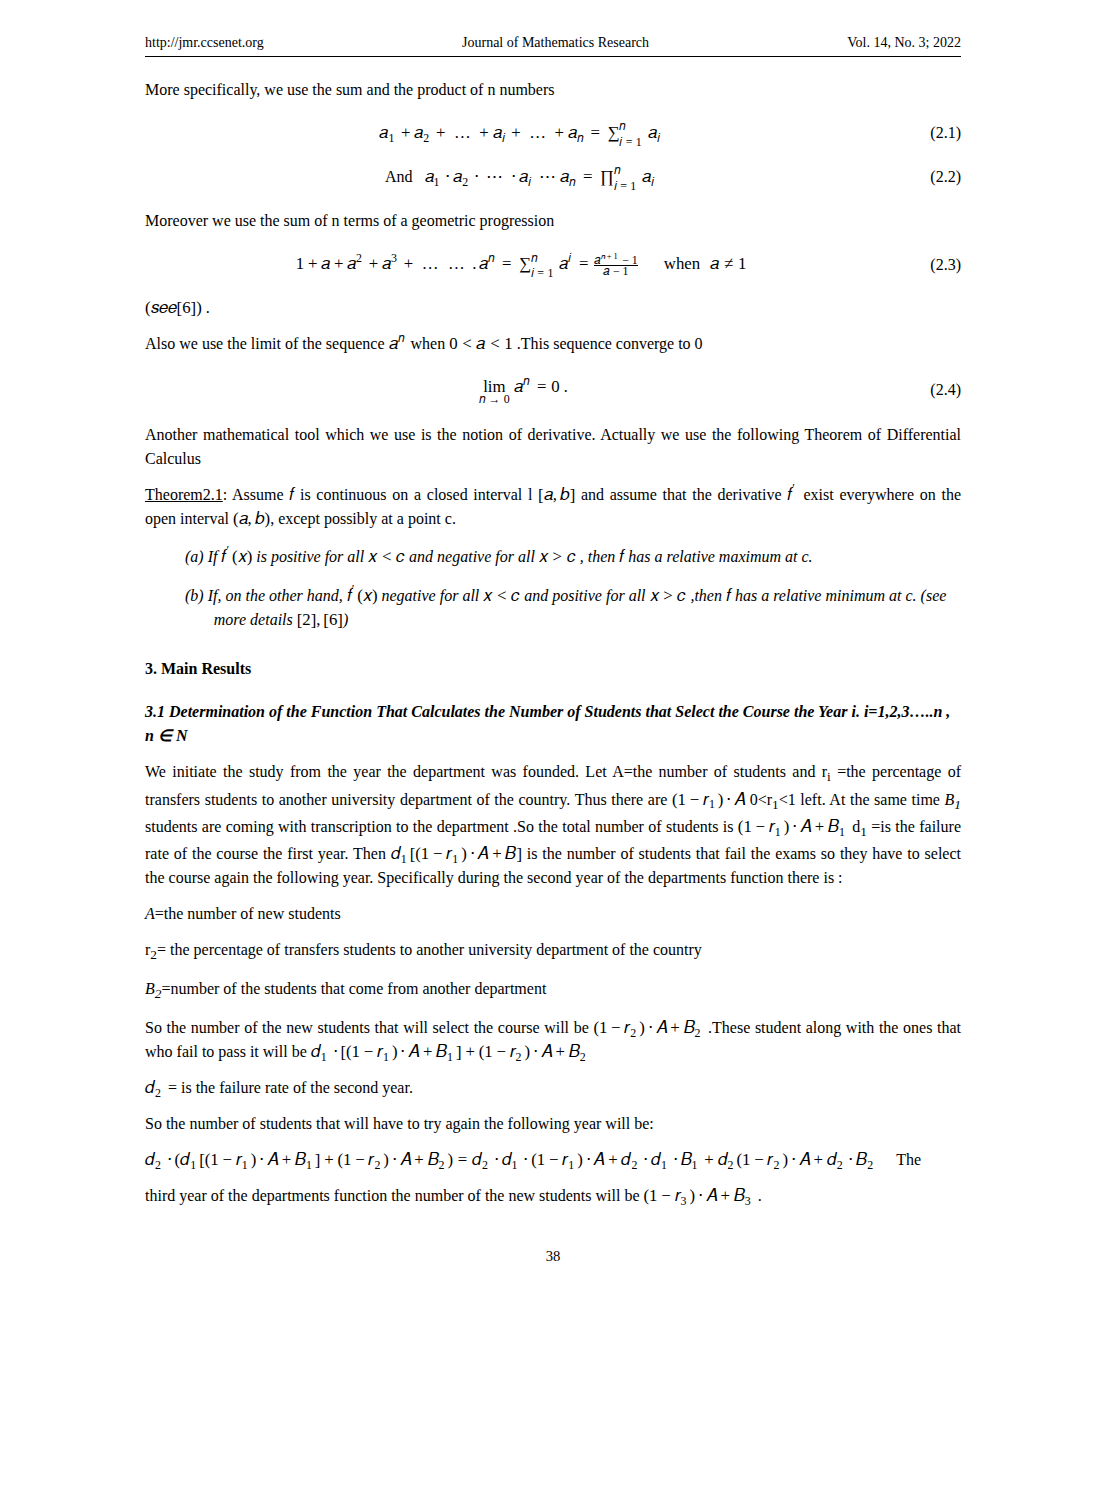http://jmr.ccsenet.org Journal of Mathematics Research Vol. 14, No. 3; 2022
More specifically, we use the sum and the product of n numbers
a1 + a2 + … + ai + … + an = ∑ i=1 n ai
(2.1)
And a1 ⋅ a2 ⋅⋯⋅ ai ⋯ an = ∏ i=1 n ai
(2.2)
Moreover we use the sum of n terms of a geometric progression
1+a+ a2+ a3+ ……. an = ∑ i=1 n ai = an+1−1 a−1 when a≠1
(2.3)
(see [6]) .
Also we use the limit of the sequence an when 0<a<1 .This sequence converge to 0
lim n→0 an =0 .
(2.4)
Another mathematical tool which we use is the notion of derivative. Actually we use the following Theorem of Differential Calculus
Theorem2.1: Assume f is continuous on a closed interval l [a,b] and assume that the derivative f′ exist everywhere on the open interval (a,b), except possibly at a point c.
(a) If f′(x) is positive for all x<c and negative for all x>c , then f has a relative maximum at c.
(b) If, on the other hand, f′(x) negative for all x<c and positive for all x>c ,then f has a relative minimum at c. (see more details [2],[6])
3. Main Results
3.1 Determination of the Function That Calculates the Number of Students that Select the Course the Year i. i=1,2,3…..n , n ∈ N
We initiate the study from the year the department was founded. Let A=the number of students and ri =the percentage of transfers students to another university department of the country. Thus there are (1−r1)⋅A 0<r1<1 left. At the same time B1 students are coming with transcription to the department .So the total number of students is (1−r1)⋅A+B1 d1 =is the failure rate of the course the first year. Then d1[(1−r1)⋅A+B] is the number of students that fail the exams so they have to select the course again the following year. Specifically during the second year of the departments function there is :
A=the number of new students
r2= the percentage of transfers students to another university department of the country
B2=number of the students that come from another department
So the number of the new students that will select the course will be (1−r2)⋅A+B2 .These student along with the ones that who fail to pass it will be d1⋅[(1−r1)⋅A+B1]+(1−r2)⋅A+B2
d2 = is the failure rate of the second year.
So the number of students that will have to try again the following year will be:
d2⋅ ( d1 [ (1−r1) ⋅A+B1 ] + (1−r2) ⋅A+B2 ) = d2⋅ d1⋅ (1−r1) ⋅A+ d2⋅ d1⋅ B1+ d2 (1−r2) ⋅A+ d2⋅ B2 The
third year of the departments function the number of the new students will be (1−r3)⋅A+B3 .
38